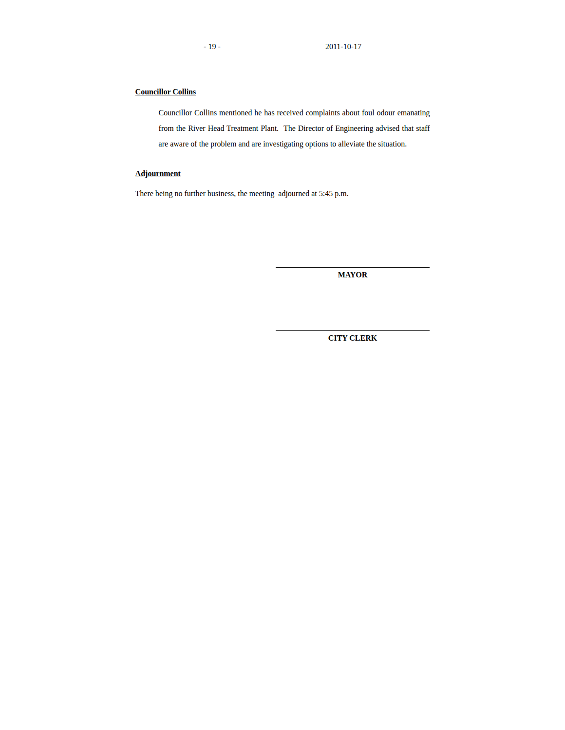- 19 - 2011-10-17
Councillor Collins
Councillor Collins mentioned he has received complaints about foul odour emanating from the River Head Treatment Plant. The Director of Engineering advised that staff are aware of the problem and are investigating options to alleviate the situation.
Adjournment
There being no further business, the meeting adjourned at 5:45 p.m.
MAYOR
CITY CLERK